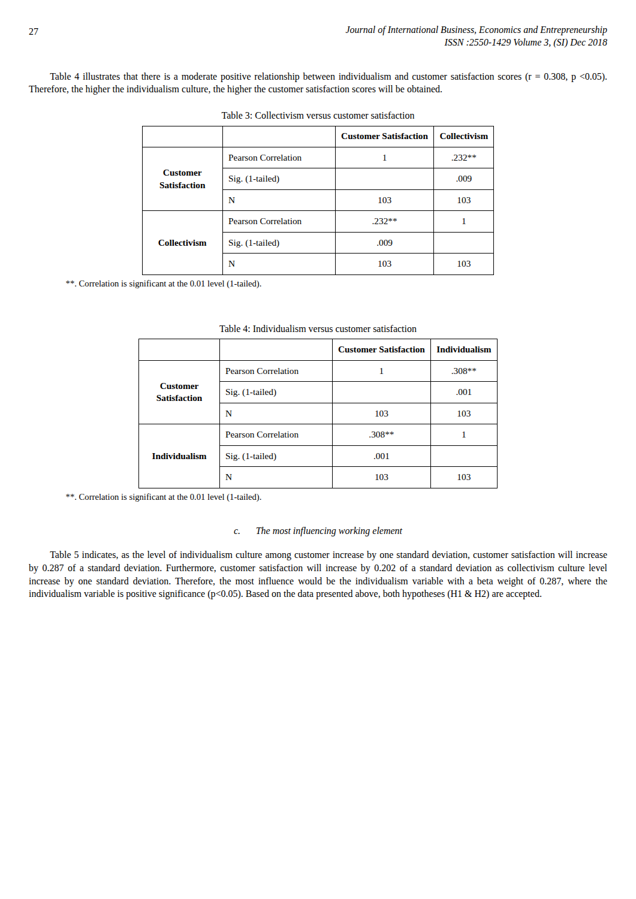27
Journal of International Business, Economics and Entrepreneurship
ISSN :2550-1429 Volume 3, (SI) Dec 2018
Table 4 illustrates that there is a moderate positive relationship between individualism and customer satisfaction scores (r = 0.308, p <0.05). Therefore, the higher the individualism culture, the higher the customer satisfaction scores will be obtained.
Table 3: Collectivism versus customer satisfaction
| | | Customer Satisfaction | Collectivism |
| --- | --- | --- | --- |
| Customer Satisfaction | Pearson Correlation | 1 | .232** |
| Sig. (1-tailed) | | .009 |
| N | 103 | 103 |
| Collectivism | Pearson Correlation | .232** | 1 |
| Sig. (1-tailed) | .009 | |
| N | 103 | 103 |
**. Correlation is significant at the 0.01 level (1-tailed).
Table 4: Individualism versus customer satisfaction
| | | Customer Satisfaction | Individualism |
| --- | --- | --- | --- |
| Customer Satisfaction | Pearson Correlation | 1 | .308** |
| Sig. (1-tailed) | | .001 |
| N | 103 | 103 |
| Individualism | Pearson Correlation | .308** | 1 |
| Sig. (1-tailed) | .001 | |
| N | 103 | 103 |
**. Correlation is significant at the 0.01 level (1-tailed).
c. The most influencing working element
Table 5 indicates, as the level of individualism culture among customer increase by one standard deviation, customer satisfaction will increase by 0.287 of a standard deviation. Furthermore, customer satisfaction will increase by 0.202 of a standard deviation as collectivism culture level increase by one standard deviation. Therefore, the most influence would be the individualism variable with a beta weight of 0.287, where the individualism variable is positive significance (p<0.05). Based on the data presented above, both hypotheses (H1 & H2) are accepted.